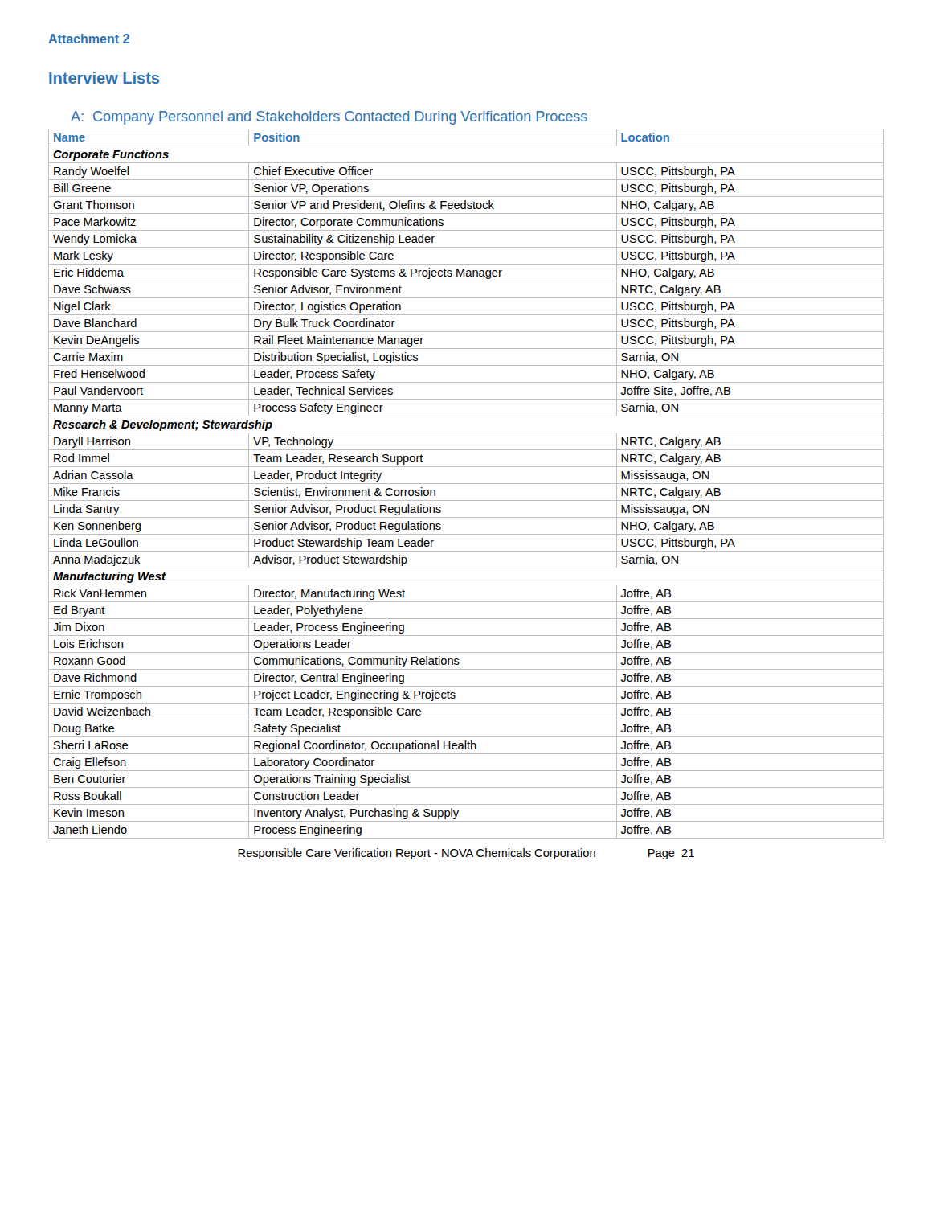Attachment 2
Interview Lists
A: Company Personnel and Stakeholders Contacted During Verification Process
| Name | Position | Location |
| --- | --- | --- |
| Corporate Functions |
| Randy Woelfel | Chief Executive Officer | USCC, Pittsburgh, PA |
| Bill Greene | Senior VP, Operations | USCC, Pittsburgh, PA |
| Grant Thomson | Senior VP and President, Olefins & Feedstock | NHO, Calgary, AB |
| Pace Markowitz | Director, Corporate Communications | USCC, Pittsburgh, PA |
| Wendy Lomicka | Sustainability & Citizenship Leader | USCC, Pittsburgh, PA |
| Mark Lesky | Director, Responsible Care | USCC, Pittsburgh, PA |
| Eric Hiddema | Responsible Care Systems & Projects Manager | NHO, Calgary, AB |
| Dave Schwass | Senior Advisor, Environment | NRTC, Calgary, AB |
| Nigel Clark | Director, Logistics Operation | USCC, Pittsburgh, PA |
| Dave Blanchard | Dry Bulk Truck Coordinator | USCC, Pittsburgh, PA |
| Kevin DeAngelis | Rail Fleet Maintenance Manager | USCC, Pittsburgh, PA |
| Carrie Maxim | Distribution Specialist, Logistics | Sarnia, ON |
| Fred Henselwood | Leader, Process Safety | NHO, Calgary, AB |
| Paul Vandervoort | Leader, Technical Services | Joffre Site, Joffre, AB |
| Manny Marta | Process Safety Engineer | Sarnia, ON |
| Research & Development; Stewardship |
| Daryll Harrison | VP, Technology | NRTC, Calgary, AB |
| Rod Immel | Team Leader, Research Support | NRTC, Calgary, AB |
| Adrian Cassola | Leader, Product Integrity | Mississauga, ON |
| Mike Francis | Scientist, Environment & Corrosion | NRTC, Calgary, AB |
| Linda Santry | Senior Advisor, Product Regulations | Mississauga, ON |
| Ken Sonnenberg | Senior Advisor, Product Regulations | NHO, Calgary, AB |
| Linda LeGoullon | Product Stewardship Team Leader | USCC, Pittsburgh, PA |
| Anna Madajczuk | Advisor, Product Stewardship | Sarnia, ON |
| Manufacturing West |
| Rick VanHemmen | Director, Manufacturing West | Joffre, AB |
| Ed Bryant | Leader, Polyethylene | Joffre, AB |
| Jim Dixon | Leader, Process Engineering | Joffre, AB |
| Lois Erichson | Operations Leader | Joffre, AB |
| Roxann Good | Communications, Community Relations | Joffre, AB |
| Dave Richmond | Director, Central Engineering | Joffre, AB |
| Ernie Tromposch | Project Leader, Engineering & Projects | Joffre, AB |
| David Weizenbach | Team Leader, Responsible Care | Joffre, AB |
| Doug Batke | Safety Specialist | Joffre, AB |
| Sherri LaRose | Regional Coordinator, Occupational Health | Joffre, AB |
| Craig Ellefson | Laboratory Coordinator | Joffre, AB |
| Ben Couturier | Operations Training Specialist | Joffre, AB |
| Ross Boukall | Construction Leader | Joffre, AB |
| Kevin Imeson | Inventory Analyst, Purchasing & Supply | Joffre, AB |
| Janeth Liendo | Process Engineering | Joffre, AB |
Responsible Care Verification Report - NOVA Chemicals Corporation Page 21